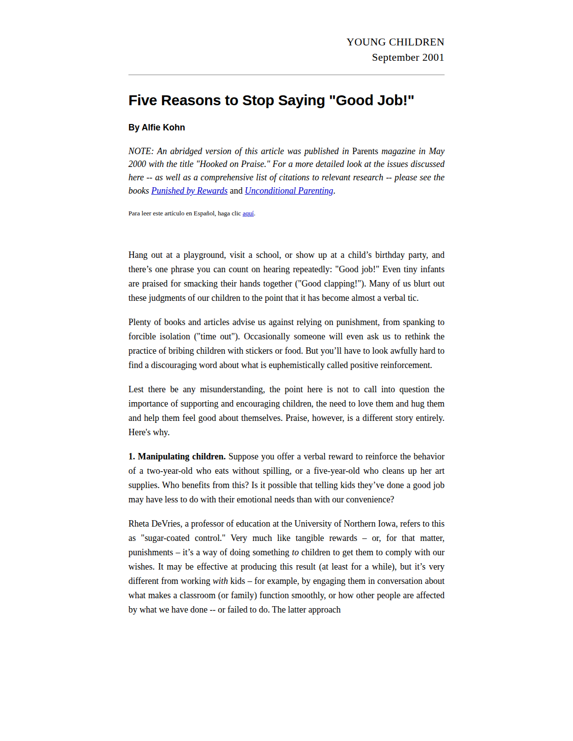YOUNG CHILDREN September 2001
Five Reasons to Stop Saying "Good Job!"
By Alfie Kohn
NOTE: An abridged version of this article was published in Parents magazine in May 2000 with the title "Hooked on Praise." For a more detailed look at the issues discussed here -- as well as a comprehensive list of citations to relevant research -- please see the books Punished by Rewards and Unconditional Parenting.
Para leer este artículo en Español, haga clic aquí.
Hang out at a playground, visit a school, or show up at a child’s birthday party, and there’s one phrase you can count on hearing repeatedly: "Good job!" Even tiny infants are praised for smacking their hands together ("Good clapping!"). Many of us blurt out these judgments of our children to the point that it has become almost a verbal tic.
Plenty of books and articles advise us against relying on punishment, from spanking to forcible isolation ("time out"). Occasionally someone will even ask us to rethink the practice of bribing children with stickers or food. But you’ll have to look awfully hard to find a discouraging word about what is euphemistically called positive reinforcement.
Lest there be any misunderstanding, the point here is not to call into question the importance of supporting and encouraging children, the need to love them and hug them and help them feel good about themselves. Praise, however, is a different story entirely. Here's why.
1. Manipulating children. Suppose you offer a verbal reward to reinforce the behavior of a two-year-old who eats without spilling, or a five-year-old who cleans up her art supplies. Who benefits from this? Is it possible that telling kids they’ve done a good job may have less to do with their emotional needs than with our convenience?
Rheta DeVries, a professor of education at the University of Northern Iowa, refers to this as "sugar-coated control." Very much like tangible rewards – or, for that matter, punishments – it’s a way of doing something to children to get them to comply with our wishes. It may be effective at producing this result (at least for a while), but it’s very different from working with kids – for example, by engaging them in conversation about what makes a classroom (or family) function smoothly, or how other people are affected by what we have done -- or failed to do. The latter approach